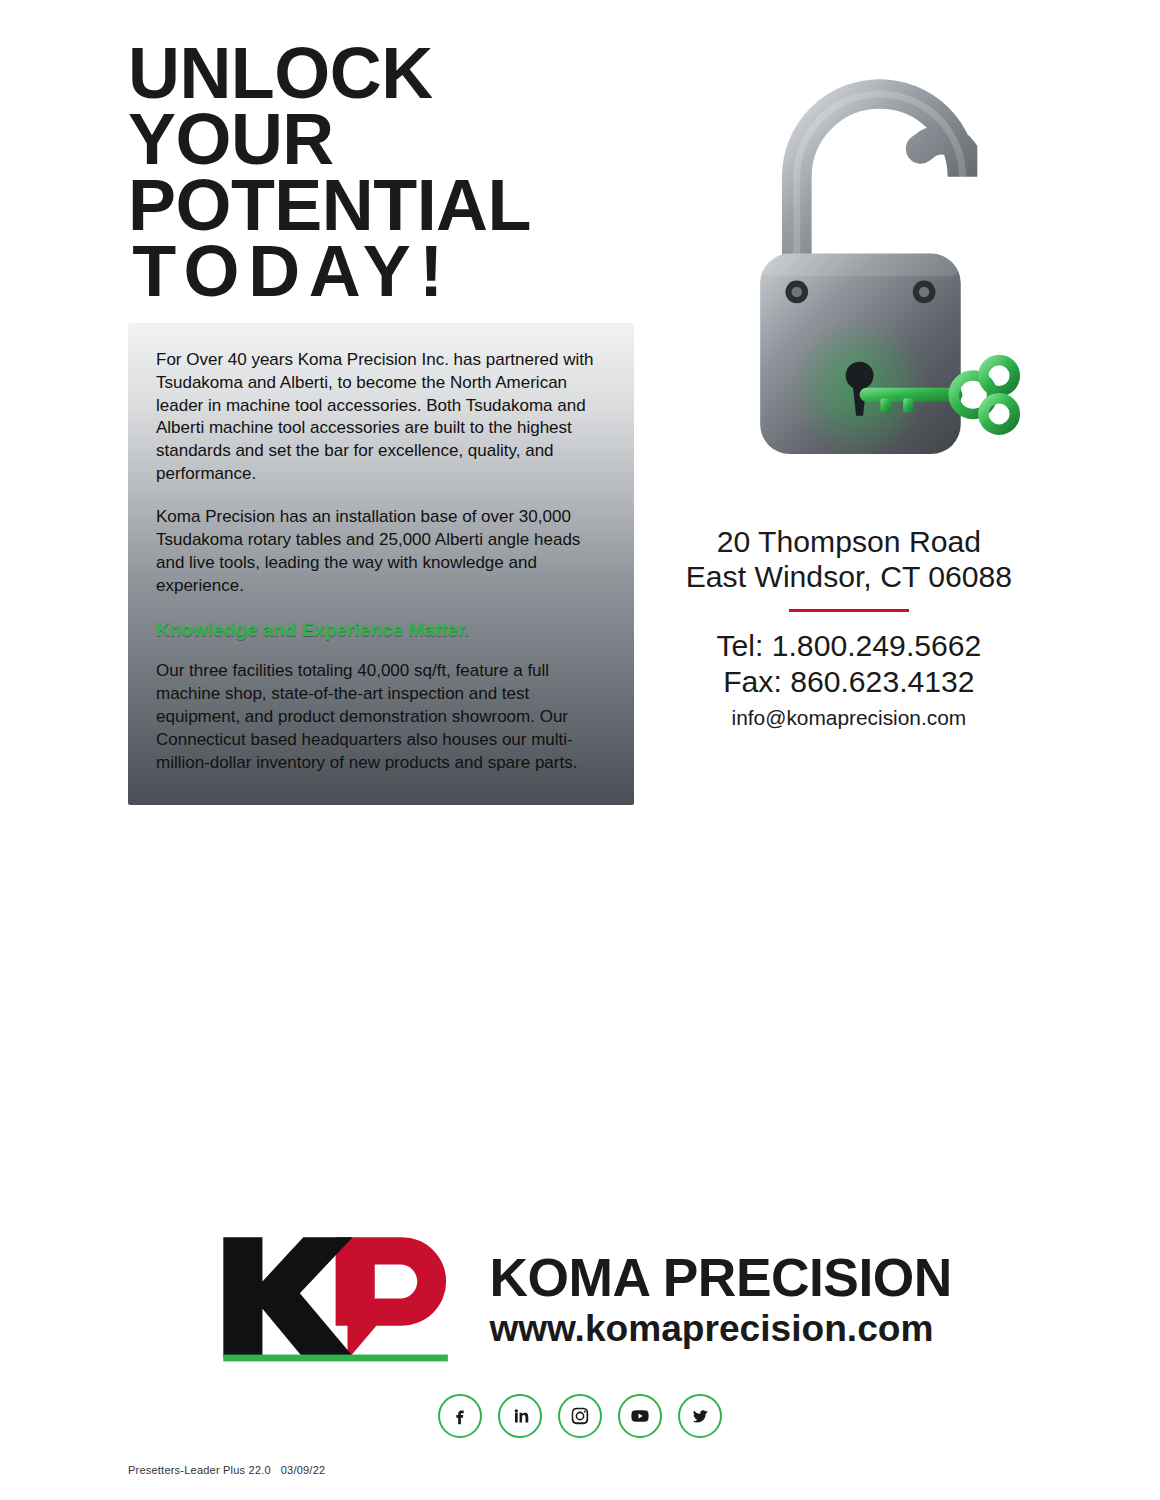Unlock Your Potential Today!
For Over 40 years Koma Precision Inc. has partnered with Tsudakoma and Alberti, to become the North American leader in machine tool accessories. Both Tsudakoma and Alberti machine tool accessories are built to the highest standards and set the bar for excellence, quality, and performance.
Koma Precision has an installation base of over 30,000 Tsudakoma rotary tables and 25,000 Alberti angle heads and live tools, leading the way with knowledge and experience.
Knowledge and Experience Matter.
Our three facilities totaling 40,000 sq/ft, feature a full machine shop, state-of-the-art inspection and test equipment, and product demonstration showroom. Our Connecticut based headquarters also houses our multi-million-dollar inventory of new products and spare parts.
20 Thompson Road
East Windsor, CT 06088
Tel: 1.800.249.5662
Fax: 860.623.4132
info@komaprecision.com
Koma Precision
www.komaprecision.com
Presetters-Leader Plus 22.0 03/09/22